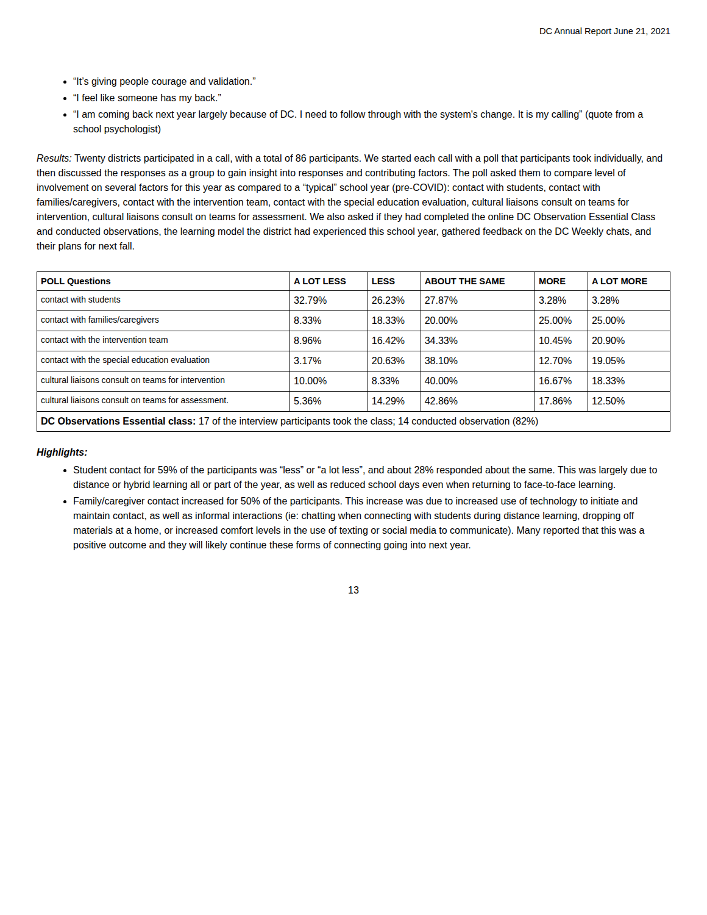DC Annual Report June 21, 2021
“It’s giving people courage and validation.”
“I feel like someone has my back.”
“I am coming back next year largely because of DC. I need to follow through with the system's change. It is my calling” (quote from a school psychologist)
Results: Twenty districts participated in a call, with a total of 86 participants. We started each call with a poll that participants took individually, and then discussed the responses as a group to gain insight into responses and contributing factors. The poll asked them to compare level of involvement on several factors for this year as compared to a “typical” school year (pre-COVID): contact with students, contact with families/caregivers, contact with the intervention team, contact with the special education evaluation, cultural liaisons consult on teams for intervention, cultural liaisons consult on teams for assessment. We also asked if they had completed the online DC Observation Essential Class and conducted observations, the learning model the district had experienced this school year, gathered feedback on the DC Weekly chats, and their plans for next fall.
| POLL Questions | A LOT LESS | LESS | ABOUT THE SAME | MORE | A LOT MORE |
| --- | --- | --- | --- | --- | --- |
| contact with students | 32.79% | 26.23% | 27.87% | 3.28% | 3.28% |
| contact with families/caregivers | 8.33% | 18.33% | 20.00% | 25.00% | 25.00% |
| contact with the intervention team | 8.96% | 16.42% | 34.33% | 10.45% | 20.90% |
| contact with the special education evaluation | 3.17% | 20.63% | 38.10% | 12.70% | 19.05% |
| cultural liaisons consult on teams for intervention | 10.00% | 8.33% | 40.00% | 16.67% | 18.33% |
| cultural liaisons consult on teams for assessment. | 5.36% | 14.29% | 42.86% | 17.86% | 12.50% |
| DC Observations Essential class: 17 of the interview participants took the class; 14 conducted observation (82%) |
Highlights:
Student contact for 59% of the participants was “less” or “a lot less”, and about 28% responded about the same. This was largely due to distance or hybrid learning all or part of the year, as well as reduced school days even when returning to face-to-face learning.
Family/caregiver contact increased for 50% of the participants. This increase was due to increased use of technology to initiate and maintain contact, as well as informal interactions (ie: chatting when connecting with students during distance learning, dropping off materials at a home, or increased comfort levels in the use of texting or social media to communicate). Many reported that this was a positive outcome and they will likely continue these forms of connecting going into next year.
13